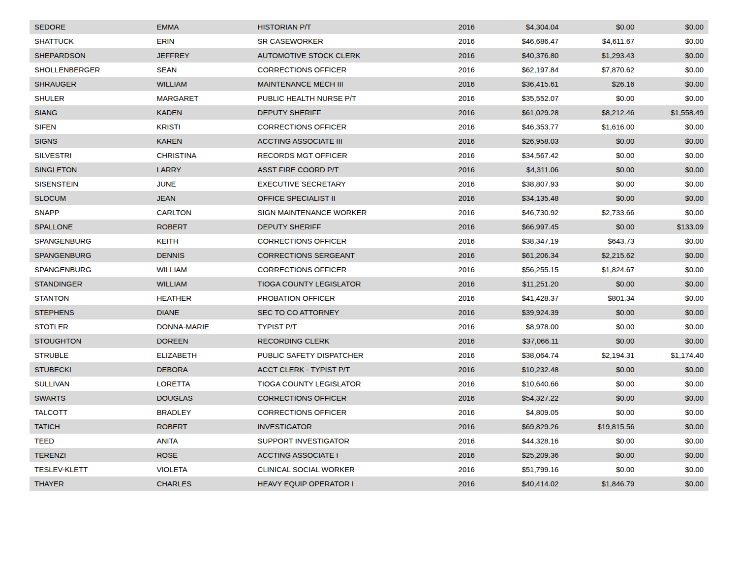| SEDORE | EMMA | HISTORIAN P/T | 2016 | $4,304.04 | $0.00 | $0.00 |
| SHATTUCK | ERIN | SR CASEWORKER | 2016 | $46,686.47 | $4,611.67 | $0.00 |
| SHEPARDSON | JEFFREY | AUTOMOTIVE STOCK CLERK | 2016 | $40,376.80 | $1,293.43 | $0.00 |
| SHOLLENBERGER | SEAN | CORRECTIONS OFFICER | 2016 | $62,197.84 | $7,870.62 | $0.00 |
| SHRAUGER | WILLIAM | MAINTENANCE MECH III | 2016 | $36,415.61 | $26.16 | $0.00 |
| SHULER | MARGARET | PUBLIC HEALTH NURSE P/T | 2016 | $35,552.07 | $0.00 | $0.00 |
| SIANG | KADEN | DEPUTY SHERIFF | 2016 | $61,029.28 | $8,212.46 | $1,558.49 |
| SIFEN | KRISTI | CORRECTIONS OFFICER | 2016 | $46,353.77 | $1,616.00 | $0.00 |
| SIGNS | KAREN | ACCTING ASSOCIATE III | 2016 | $26,958.03 | $0.00 | $0.00 |
| SILVESTRI | CHRISTINA | RECORDS MGT OFFICER | 2016 | $34,567.42 | $0.00 | $0.00 |
| SINGLETON | LARRY | ASST FIRE COORD P/T | 2016 | $4,311.06 | $0.00 | $0.00 |
| SISENSTEIN | JUNE | EXECUTIVE SECRETARY | 2016 | $38,807.93 | $0.00 | $0.00 |
| SLOCUM | JEAN | OFFICE SPECIALIST II | 2016 | $34,135.48 | $0.00 | $0.00 |
| SNAPP | CARLTON | SIGN MAINTENANCE WORKER | 2016 | $46,730.92 | $2,733.66 | $0.00 |
| SPALLONE | ROBERT | DEPUTY SHERIFF | 2016 | $66,997.45 | $0.00 | $133.09 |
| SPANGENBURG | KEITH | CORRECTIONS OFFICER | 2016 | $38,347.19 | $643.73 | $0.00 |
| SPANGENBURG | DENNIS | CORRECTIONS SERGEANT | 2016 | $61,206.34 | $2,215.62 | $0.00 |
| SPANGENBURG | WILLIAM | CORRECTIONS OFFICER | 2016 | $56,255.15 | $1,824.67 | $0.00 |
| STANDINGER | WILLIAM | TIOGA COUNTY LEGISLATOR | 2016 | $11,251.20 | $0.00 | $0.00 |
| STANTON | HEATHER | PROBATION OFFICER | 2016 | $41,428.37 | $801.34 | $0.00 |
| STEPHENS | DIANE | SEC TO CO ATTORNEY | 2016 | $39,924.39 | $0.00 | $0.00 |
| STOTLER | DONNA-MARIE | TYPIST P/T | 2016 | $8,978.00 | $0.00 | $0.00 |
| STOUGHTON | DOREEN | RECORDING CLERK | 2016 | $37,066.11 | $0.00 | $0.00 |
| STRUBLE | ELIZABETH | PUBLIC SAFETY DISPATCHER | 2016 | $38,064.74 | $2,194.31 | $1,174.40 |
| STUBECKI | DEBORA | ACCT CLERK - TYPIST P/T | 2016 | $10,232.48 | $0.00 | $0.00 |
| SULLIVAN | LORETTA | TIOGA COUNTY LEGISLATOR | 2016 | $10,640.66 | $0.00 | $0.00 |
| SWARTS | DOUGLAS | CORRECTIONS OFFICER | 2016 | $54,327.22 | $0.00 | $0.00 |
| TALCOTT | BRADLEY | CORRECTIONS OFFICER | 2016 | $4,809.05 | $0.00 | $0.00 |
| TATICH | ROBERT | INVESTIGATOR | 2016 | $69,829.26 | $19,815.56 | $0.00 |
| TEED | ANITA | SUPPORT INVESTIGATOR | 2016 | $44,328.16 | $0.00 | $0.00 |
| TERENZI | ROSE | ACCTING ASSOCIATE I | 2016 | $25,209.36 | $0.00 | $0.00 |
| TESLEV-KLETT | VIOLETA | CLINICAL SOCIAL WORKER | 2016 | $51,799.16 | $0.00 | $0.00 |
| THAYER | CHARLES | HEAVY EQUIP OPERATOR I | 2016 | $40,414.02 | $1,846.79 | $0.00 |